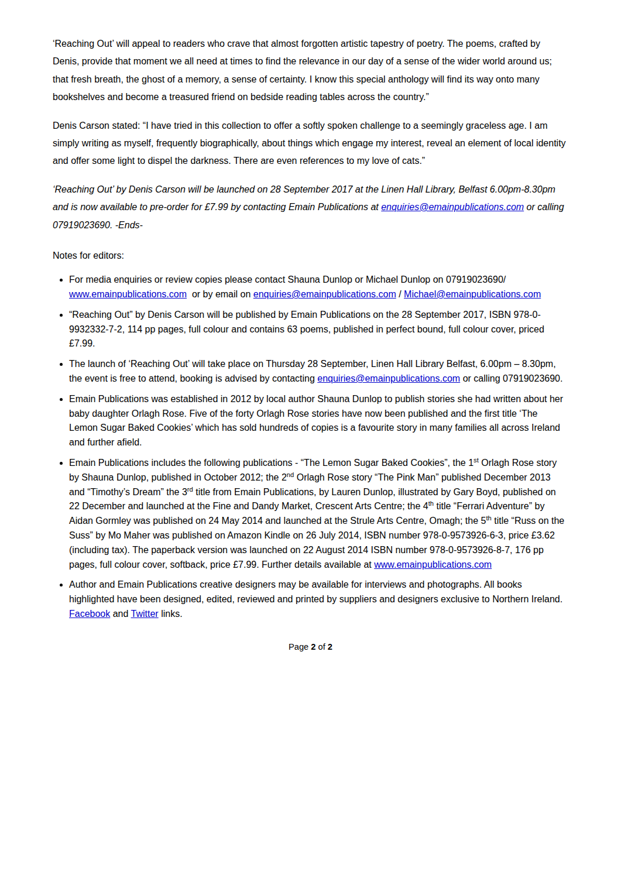‘Reaching Out’ will appeal to readers who crave that almost forgotten artistic tapestry of poetry. The poems, crafted by Denis, provide that moment we all need at times to find the relevance in our day of a sense of the wider world around us; that fresh breath, the ghost of a memory, a sense of certainty. I know this special anthology will find its way onto many bookshelves and become a treasured friend on bedside reading tables across the country.”
Denis Carson stated: “I have tried in this collection to offer a softly spoken challenge to a seemingly graceless age. I am simply writing as myself, frequently biographically, about things which engage my interest, reveal an element of local identity and offer some light to dispel the darkness. There are even references to my love of cats.”
‘Reaching Out’ by Denis Carson will be launched on 28 September 2017 at the Linen Hall Library, Belfast 6.00pm-8.30pm and is now available to pre-order for £7.99 by contacting Emain Publications at enquiries@emainpublications.com or calling 07919023690. -Ends-
Notes for editors:
For media enquiries or review copies please contact Shauna Dunlop or Michael Dunlop on 07919023690/ www.emainpublications.com or by email on enquiries@emainpublications.com / Michael@emainpublications.com
“Reaching Out” by Denis Carson will be published by Emain Publications on the 28 September 2017, ISBN 978-0-9932332-7-2, 114 pp pages, full colour and contains 63 poems, published in perfect bound, full colour cover, priced £7.99.
The launch of ‘Reaching Out’ will take place on Thursday 28 September, Linen Hall Library Belfast, 6.00pm – 8.30pm, the event is free to attend, booking is advised by contacting enquiries@emainpublications.com or calling 07919023690.
Emain Publications was established in 2012 by local author Shauna Dunlop to publish stories she had written about her baby daughter Orlagh Rose. Five of the forty Orlagh Rose stories have now been published and the first title ‘The Lemon Sugar Baked Cookies’ which has sold hundreds of copies is a favourite story in many families all across Ireland and further afield.
Emain Publications includes the following publications - “The Lemon Sugar Baked Cookies”, the 1st Orlagh Rose story by Shauna Dunlop, published in October 2012; the 2nd Orlagh Rose story “The Pink Man” published December 2013 and “Timothy’s Dream” the 3rd title from Emain Publications, by Lauren Dunlop, illustrated by Gary Boyd, published on 22 December and launched at the Fine and Dandy Market, Crescent Arts Centre; the 4th title “Ferrari Adventure” by Aidan Gormley was published on 24 May 2014 and launched at the Strule Arts Centre, Omagh; the 5th title “Russ on the Suss” by Mo Maher was published on Amazon Kindle on 26 July 2014, ISBN number 978-0-9573926-6-3, price £3.62 (including tax). The paperback version was launched on 22 August 2014 ISBN number 978-0-9573926-8-7, 176 pp pages, full colour cover, softback, price £7.99. Further details available at www.emainpublications.com
Author and Emain Publications creative designers may be available for interviews and photographs. All books highlighted have been designed, edited, reviewed and printed by suppliers and designers exclusive to Northern Ireland. Facebook and Twitter links.
Page 2 of 2